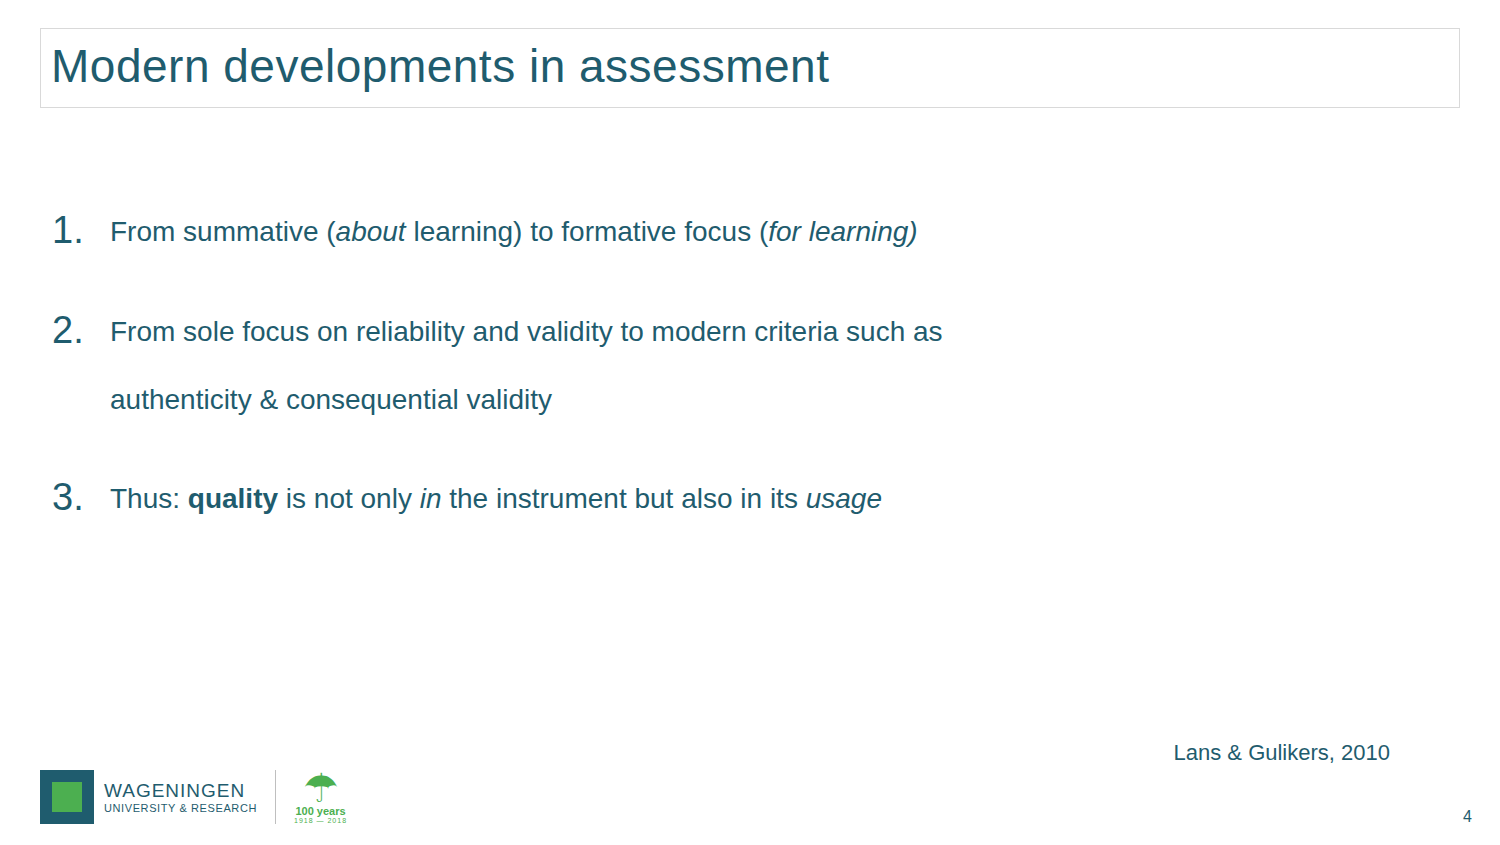Modern developments in assessment
From summative (about learning) to formative focus (for learning)
From sole focus on reliability and validity to modern criteria such as authenticity & consequential validity
Thus: quality is not only in the instrument but also in its usage
Lans & Gulikers, 2010
WAGENINGEN
UNIVERSITY & RESEARCH
☂
100 years
1918 — 2018
4